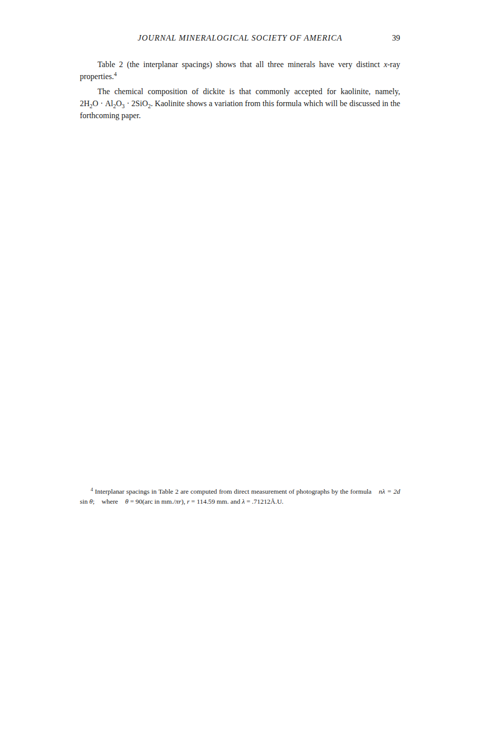JOURNAL MINERALOGICAL SOCIETY OF AMERICA 39
Table 2 (the interplanar spacings) shows that all three minerals have very distinct x-ray properties.4
The chemical composition of dickite is that commonly accepted for kaolinite, namely, 2H2O · Al2O3 · 2SiO2. Kaolinite shows a variation from this formula which will be discussed in the forthcoming paper.
4 Interplanar spacings in Table 2 are computed from direct measurement of photographs by the formula nλ = 2d sin θ; where θ = 90(arc in mm./πr), r = 114.59 mm. and λ = .71212Å.U.